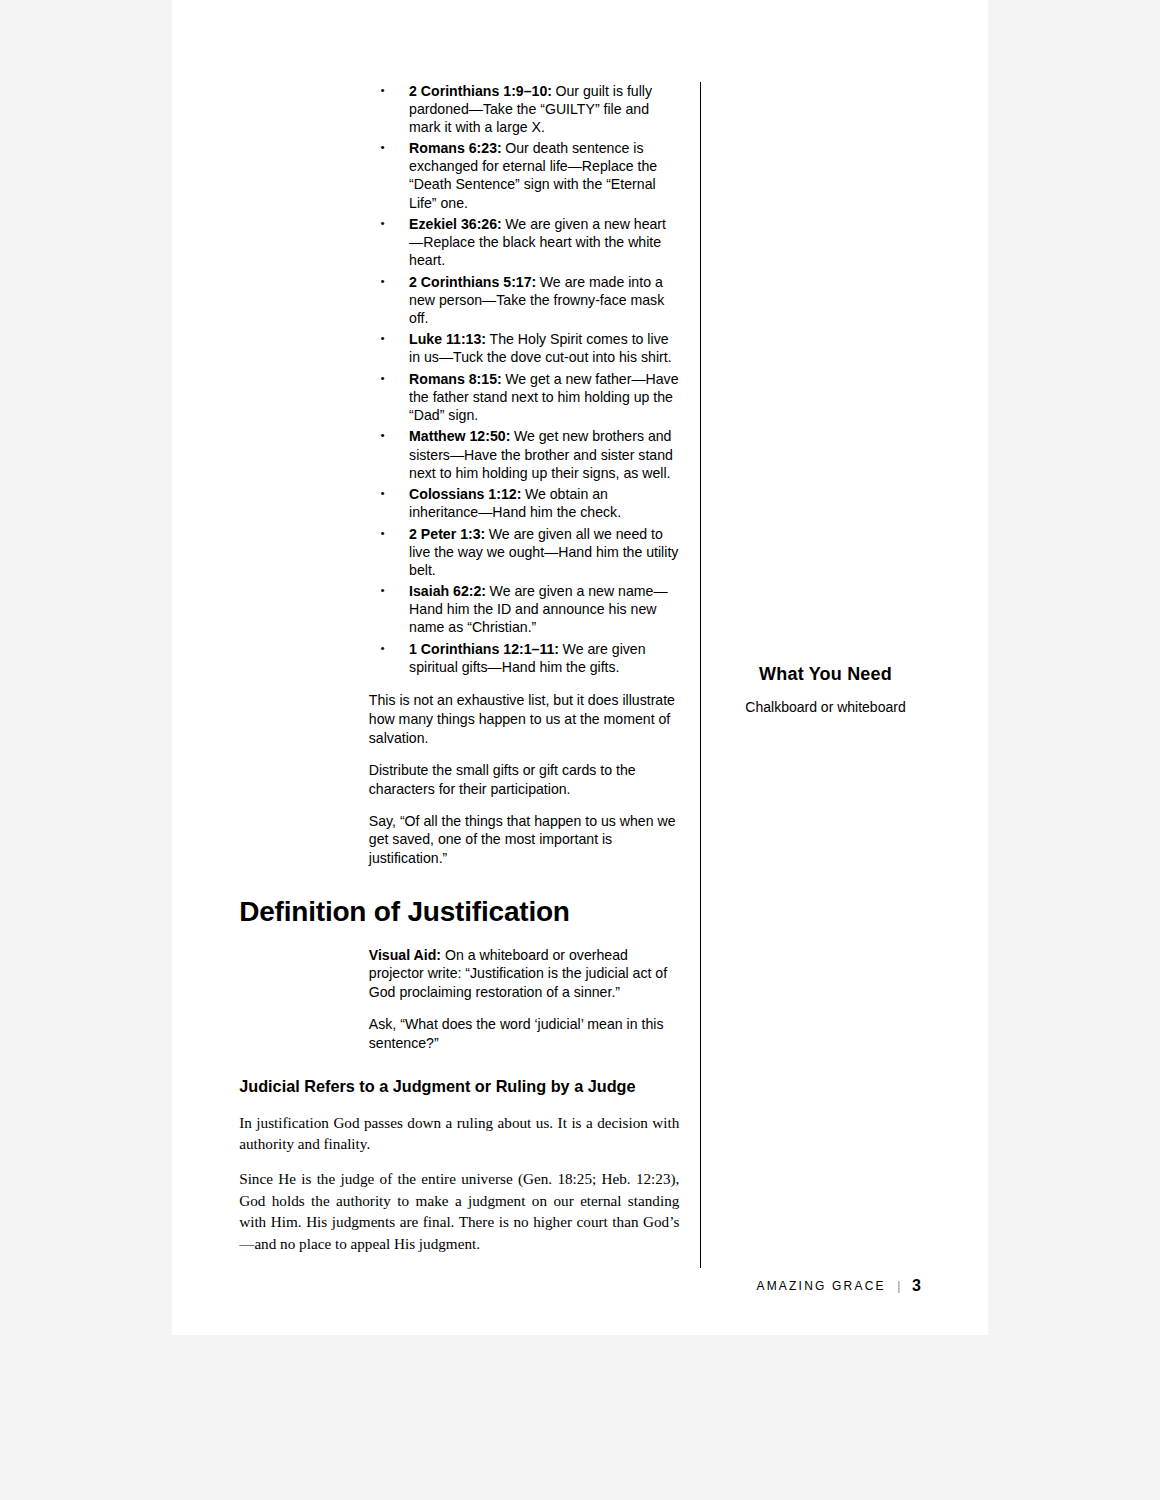2 Corinthians 1:9–10: Our guilt is fully pardoned—Take the “GUILTY” file and mark it with a large X.
Romans 6:23: Our death sentence is exchanged for eternal life—Replace the “Death Sentence” sign with the “Eternal Life” one.
Ezekiel 36:26: We are given a new heart—Replace the black heart with the white heart.
2 Corinthians 5:17: We are made into a new person—Take the frowny-face mask off.
Luke 11:13: The Holy Spirit comes to live in us—Tuck the dove cut-out into his shirt.
Romans 8:15: We get a new father—Have the father stand next to him holding up the “Dad” sign.
Matthew 12:50: We get new brothers and sisters—Have the brother and sister stand next to him holding up their signs, as well.
Colossians 1:12: We obtain an inheritance—Hand him the check.
2 Peter 1:3: We are given all we need to live the way we ought—Hand him the utility belt.
Isaiah 62:2: We are given a new name—Hand him the ID and announce his new name as “Christian.”
1 Corinthians 12:1–11: We are given spiritual gifts—Hand him the gifts.
This is not an exhaustive list, but it does illustrate how many things happen to us at the moment of salvation.
Distribute the small gifts or gift cards to the characters for their participation.
Say, “Of all the things that happen to us when we get saved, one of the most important is justification.”
Definition of Justification
Visual Aid: On a whiteboard or overhead projector write: “Justification is the judicial act of God proclaiming restoration of a sinner.”
Ask, “What does the word ‘judicial’ mean in this sentence?”
Judicial Refers to a Judgment or Ruling by a Judge
In justification God passes down a ruling about us. It is a decision with authority and finality.
Since He is the judge of the entire universe (Gen. 18:25; Heb. 12:23), God holds the authority to make a judgment on our eternal standing with Him. His judgments are final. There is no higher court than God’s—and no place to appeal His judgment.
What You Need
Chalkboard or whiteboard
AMAZING GRACE | 3